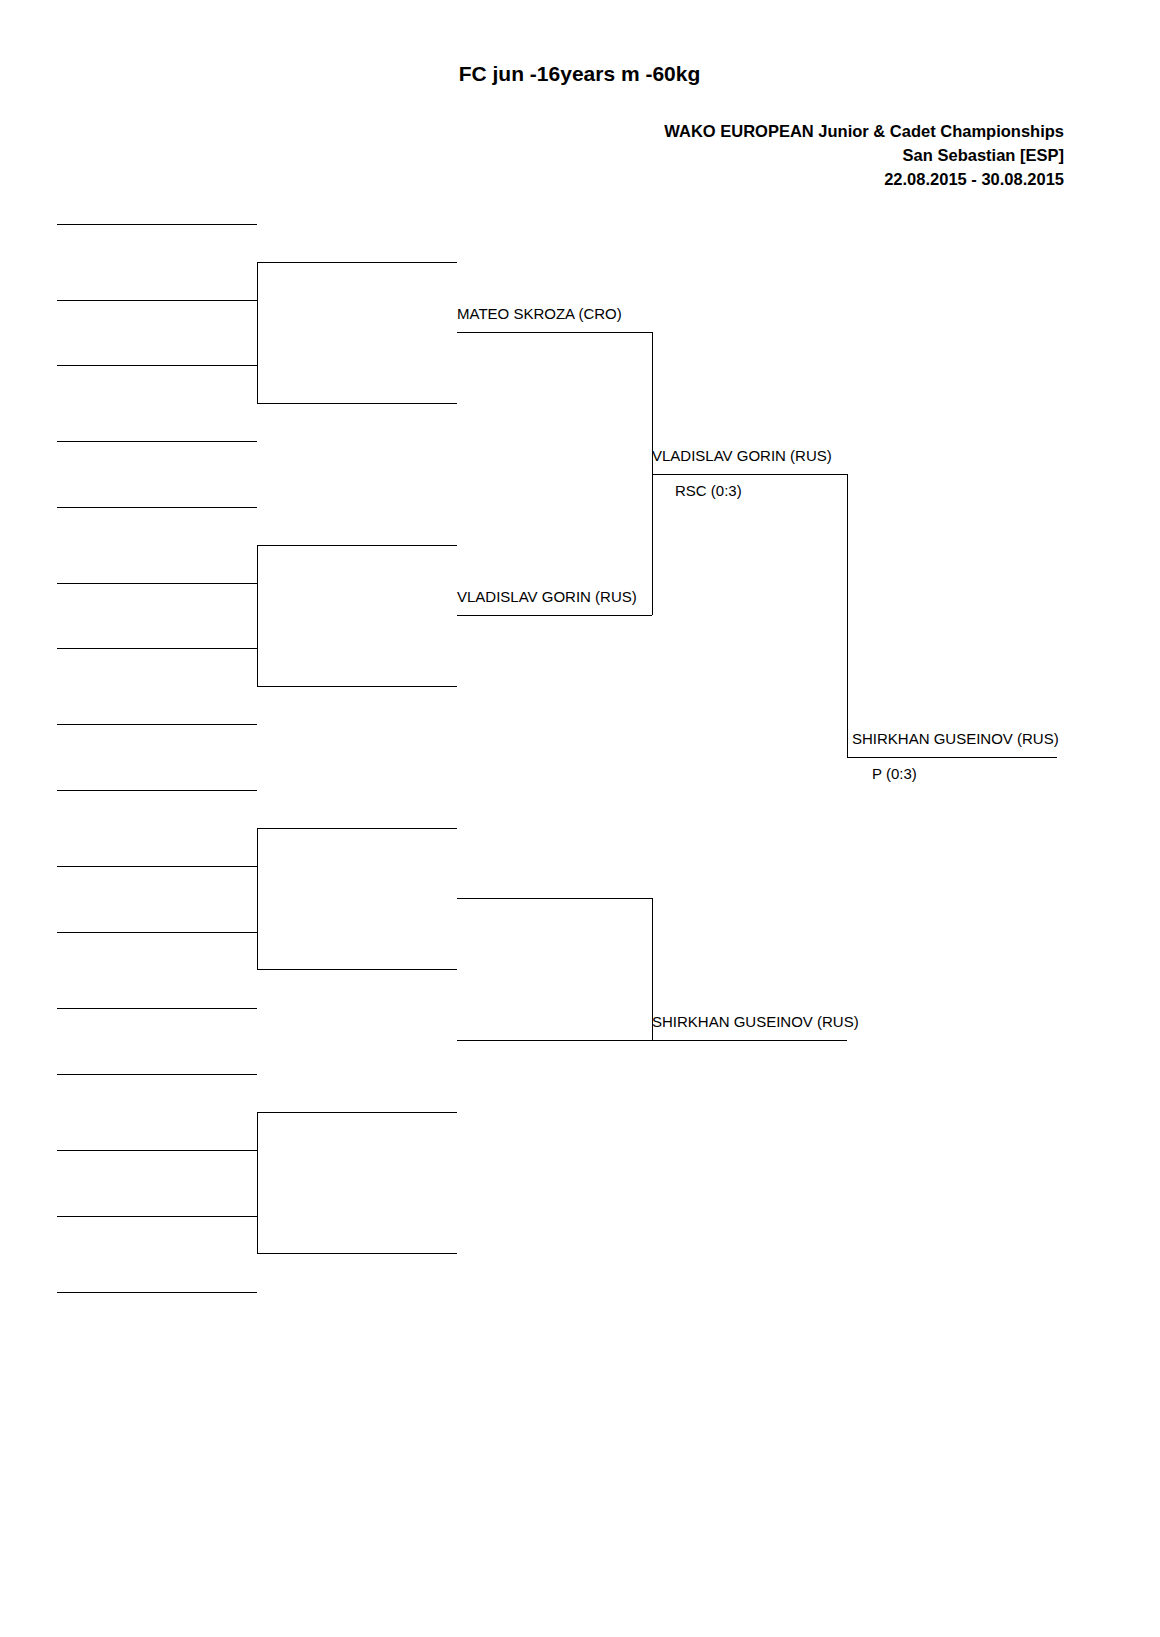FC jun -16years m -60kg
WAKO EUROPEAN Junior & Cadet Championships
San Sebastian [ESP]
22.08.2015 - 30.08.2015
MATEO SKROZA (CRO)
VLADISLAV GORIN (RUS)
SHIRKHAN GUSEINOV (RUS)
VLADISLAV GORIN (RUS)
RSC (0:3)
SHIRKHAN GUSEINOV (RUS)
P (0:3)